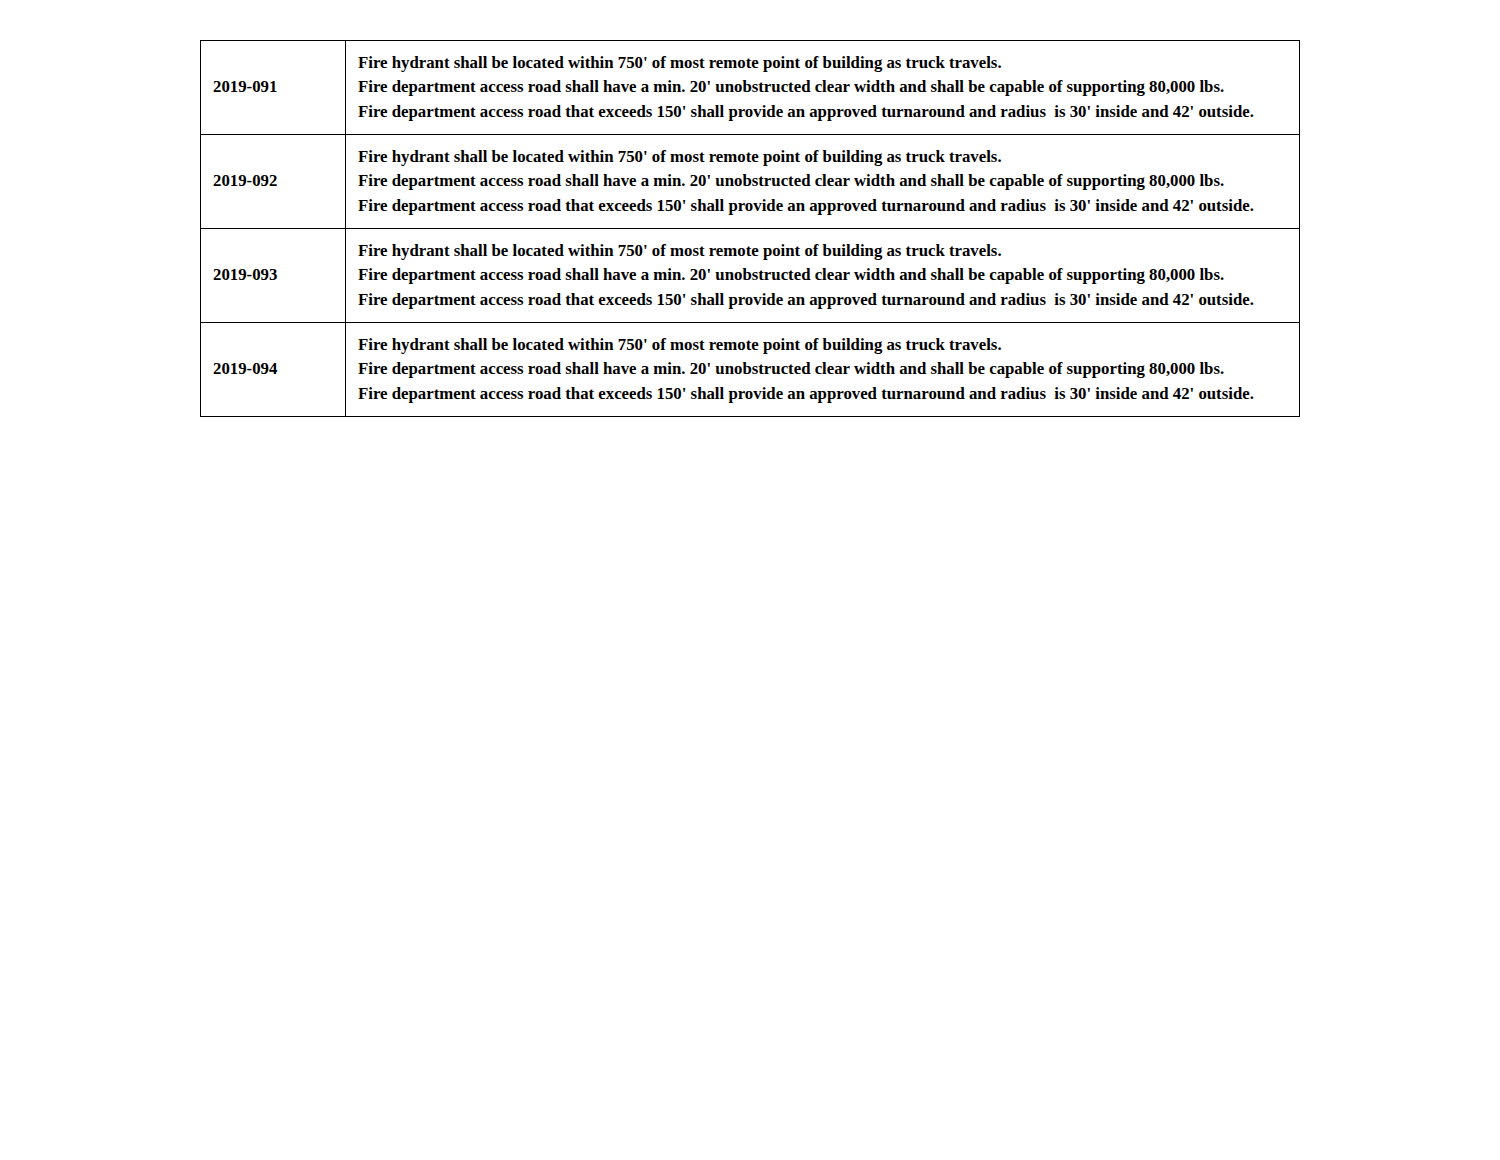| 2019-091 | Fire hydrant shall be located within 750' of most remote point of building as truck travels. Fire department access road shall have a min. 20' unobstructed clear width and shall be capable of supporting 80,000 lbs. Fire department access road that exceeds 150' shall provide an approved turnaround and radius is 30' inside and 42' outside. |
| 2019-092 | Fire hydrant shall be located within 750' of most remote point of building as truck travels. Fire department access road shall have a min. 20' unobstructed clear width and shall be capable of supporting 80,000 lbs. Fire department access road that exceeds 150' shall provide an approved turnaround and radius is 30' inside and 42' outside. |
| 2019-093 | Fire hydrant shall be located within 750' of most remote point of building as truck travels. Fire department access road shall have a min. 20' unobstructed clear width and shall be capable of supporting 80,000 lbs. Fire department access road that exceeds 150' shall provide an approved turnaround and radius is 30' inside and 42' outside. |
| 2019-094 | Fire hydrant shall be located within 750' of most remote point of building as truck travels. Fire department access road shall have a min. 20' unobstructed clear width and shall be capable of supporting 80,000 lbs. Fire department access road that exceeds 150' shall provide an approved turnaround and radius is 30' inside and 42' outside. |